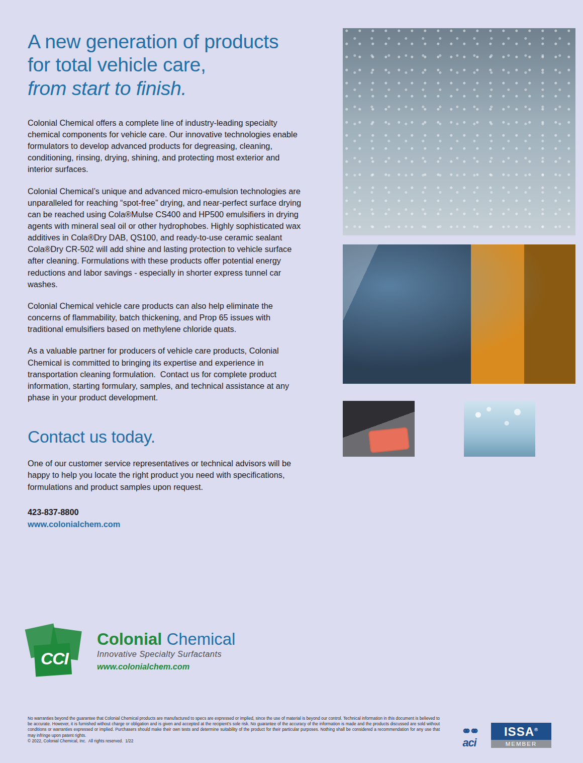A new generation of products for total vehicle care,from start to finish.
Colonial Chemical offers a complete line of industry-leading specialty chemical components for vehicle care. Our innovative technologies enable formulators to develop advanced products for degreasing, cleaning, conditioning, rinsing, drying, shining, and protecting most exterior and interior surfaces.
Colonial Chemical’s unique and advanced micro-emulsion technologies are unparalleled for reaching “spot-free” drying, and near-perfect surface drying can be reached using Cola®Mulse CS400 and HP500 emulsifiers in drying agents with mineral seal oil or other hydrophobes. Highly sophisticated wax additives in Cola®Dry DAB, QS100, and ready-to-use ceramic sealant Cola®Dry CR-502 will add shine and lasting protection to vehicle surface after cleaning. Formulations with these products offer potential energy reductions and labor savings - especially in shorter express tunnel car washes.
Colonial Chemical vehicle care products can also help eliminate the concerns of flammability, batch thickening, and Prop 65 issues with traditional emulsifiers based on methylene chloride quats.
As a valuable partner for producers of vehicle care products, Colonial Chemical is committed to bringing its expertise and experience in transportation cleaning formulation. Contact us for complete product information, starting formulary, samples, and technical assistance at any phase in your product development.
Contact us today.
One of our customer service representatives or technical advisors will be happy to help you locate the right product you need with specifications, formulations and product samples upon request.
423-837-8800
www.colonialchem.com
CCI
Colonial Chemical
Innovative Specialty Surfactants
www.colonialchem.com
No warranties beyond the guarantee that Colonial Chemical products are manufactured to specs are expressed or implied, since the use of material is beyond our control. Technical information in this document is believed to be accurate. However, it is furnished without charge or obligation and is given and accepted at the recipient’s sole risk. No guarantee of the accuracy of the information is made and the products discussed are sold without conditions or warranties expressed or implied. Purchasers should make their own tests and determine suitability of the product for their particular purposes. Nothing shall be considered a recommendation for any use that may infringe upon patent rights.
© 2022, Colonial Chemical, Inc. All rights reserved. 1/22
⚭⚭
aci
ISSA®
MEMBER